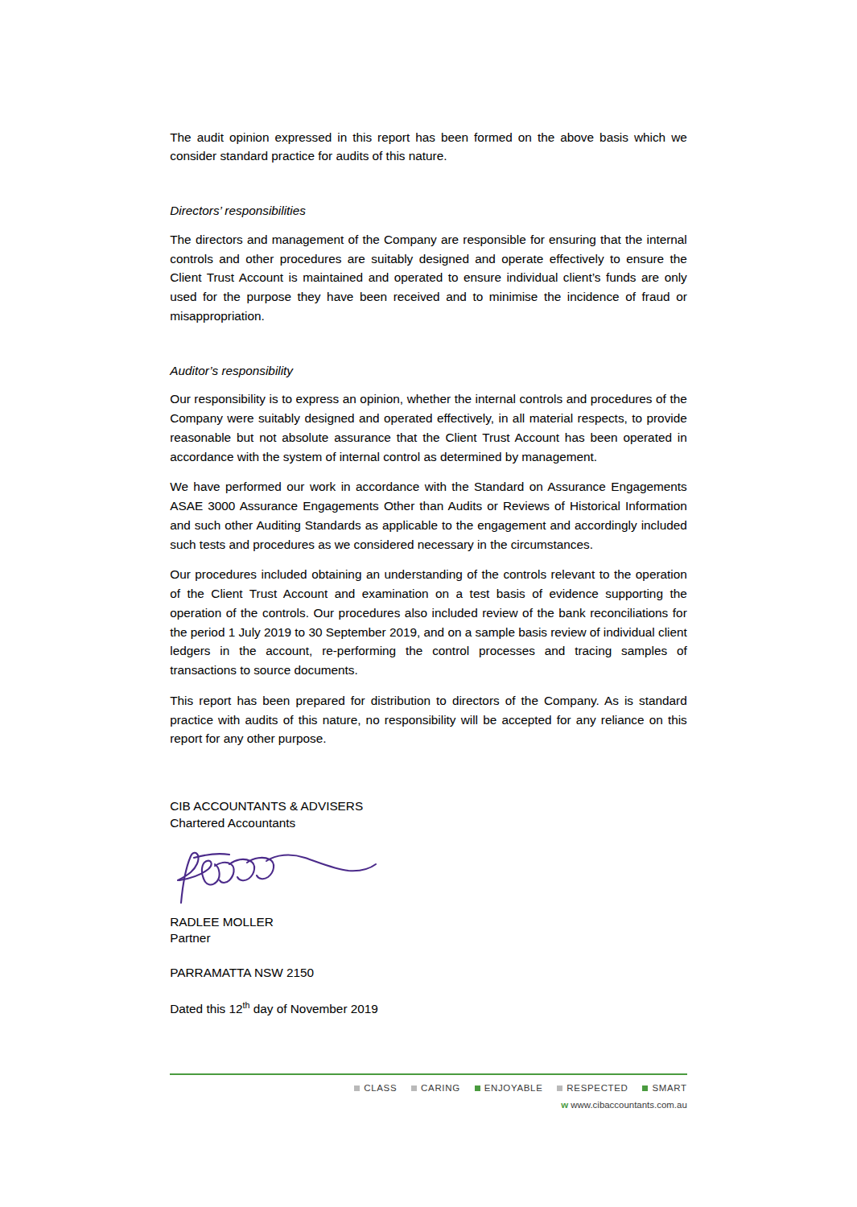The audit opinion expressed in this report has been formed on the above basis which we consider standard practice for audits of this nature.
Directors’ responsibilities
The directors and management of the Company are responsible for ensuring that the internal controls and other procedures are suitably designed and operate effectively to ensure the Client Trust Account is maintained and operated to ensure individual client’s funds are only used for the purpose they have been received and to minimise the incidence of fraud or misappropriation.
Auditor’s responsibility
Our responsibility is to express an opinion, whether the internal controls and procedures of the Company were suitably designed and operated effectively, in all material respects, to provide reasonable but not absolute assurance that the Client Trust Account has been operated in accordance with the system of internal control as determined by management.
We have performed our work in accordance with the Standard on Assurance Engagements ASAE 3000 Assurance Engagements Other than Audits or Reviews of Historical Information and such other Auditing Standards as applicable to the engagement and accordingly included such tests and procedures as we considered necessary in the circumstances.
Our procedures included obtaining an understanding of the controls relevant to the operation of the Client Trust Account and examination on a test basis of evidence supporting the operation of the controls. Our procedures also included review of the bank reconciliations for the period 1 July 2019 to 30 September 2019, and on a sample basis review of individual client ledgers in the account, re-performing the control processes and tracing samples of transactions to source documents.
This report has been prepared for distribution to directors of the Company. As is standard practice with audits of this nature, no responsibility will be accepted for any reliance on this report for any other purpose.
CIB ACCOUNTANTS & ADVISERS
Chartered Accountants
RADLEE MOLLER
Partner
PARRAMATTA NSW 2150
Dated this 12th day of November 2019
CLASS CARING ENJOYABLE RESPECTED SMART
wwww.cibaccountants.com.au